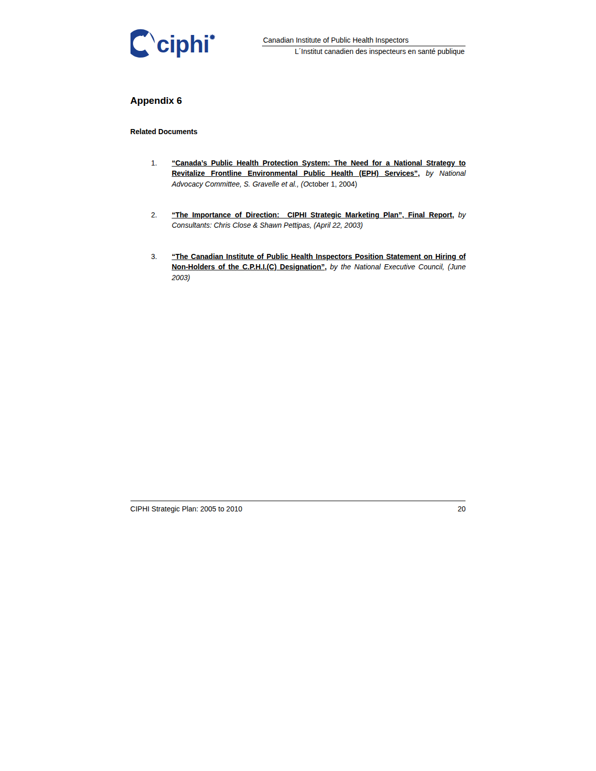ciphi
Canadian Institute of Public Health Inspectors
L´Institut canadien des inspecteurs en santé publique
Appendix 6
Related Documents
1. “Canada’s Public Health Protection System: The Need for a National Strategy to Revitalize Frontline Environmental Public Health (EPH) Services”, by National Advocacy Committee, S. Gravelle et al., (October 1, 2004)
2. “The Importance of Direction: CIPHI Strategic Marketing Plan”, Final Report, by Consultants: Chris Close & Shawn Pettipas, (April 22, 2003)
3. “The Canadian Institute of Public Health Inspectors Position Statement on Hiring of Non-Holders of the C.P.H.I.(C) Designation”, by the National Executive Council, (June 2003)
CIPHI Strategic Plan: 2005 to 2010 20